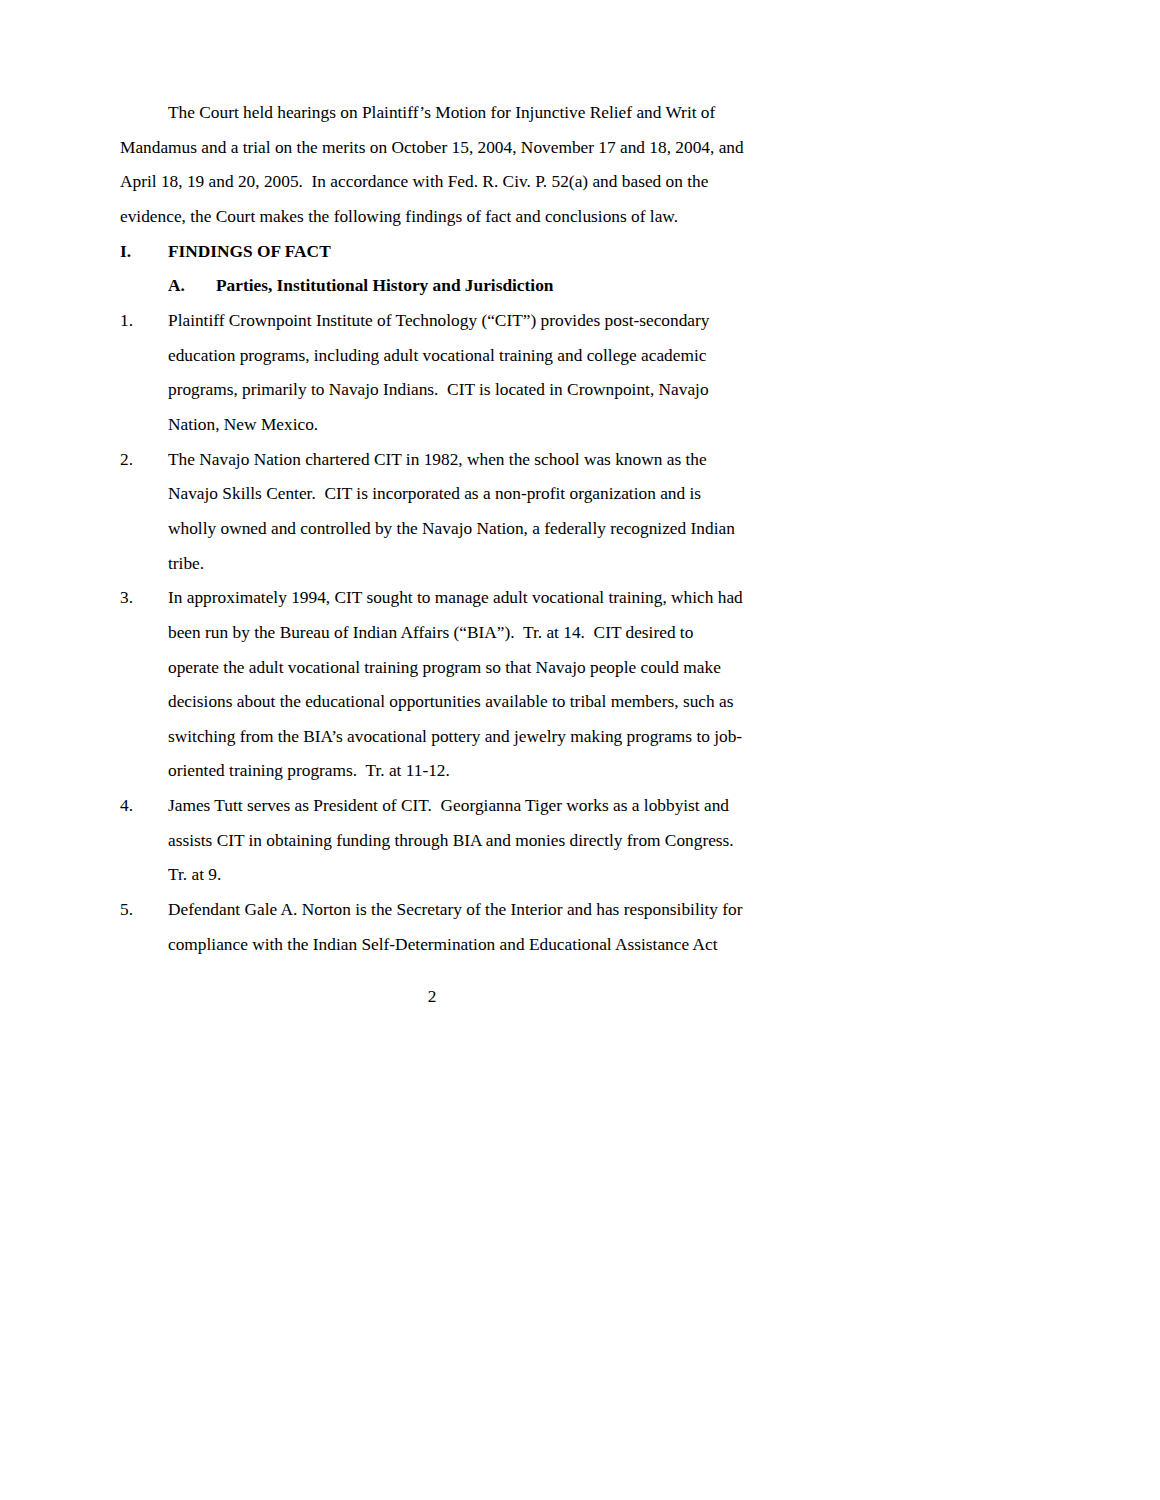The Court held hearings on Plaintiff’s Motion for Injunctive Relief and Writ of Mandamus and a trial on the merits on October 15, 2004, November 17 and 18, 2004, and April 18, 19 and 20, 2005. In accordance with Fed. R. Civ. P. 52(a) and based on the evidence, the Court makes the following findings of fact and conclusions of law.
I. FINDINGS OF FACT
A. Parties, Institutional History and Jurisdiction
1. Plaintiff Crownpoint Institute of Technology (“CIT”) provides post-secondary education programs, including adult vocational training and college academic programs, primarily to Navajo Indians. CIT is located in Crownpoint, Navajo Nation, New Mexico.
2. The Navajo Nation chartered CIT in 1982, when the school was known as the Navajo Skills Center. CIT is incorporated as a non-profit organization and is wholly owned and controlled by the Navajo Nation, a federally recognized Indian tribe.
3. In approximately 1994, CIT sought to manage adult vocational training, which had been run by the Bureau of Indian Affairs (“BIA”). Tr. at 14. CIT desired to operate the adult vocational training program so that Navajo people could make decisions about the educational opportunities available to tribal members, such as switching from the BIA’s avocational pottery and jewelry making programs to job-oriented training programs. Tr. at 11-12.
4. James Tutt serves as President of CIT. Georgianna Tiger works as a lobbyist and assists CIT in obtaining funding through BIA and monies directly from Congress. Tr. at 9.
5. Defendant Gale A. Norton is the Secretary of the Interior and has responsibility for compliance with the Indian Self-Determination and Educational Assistance Act
2